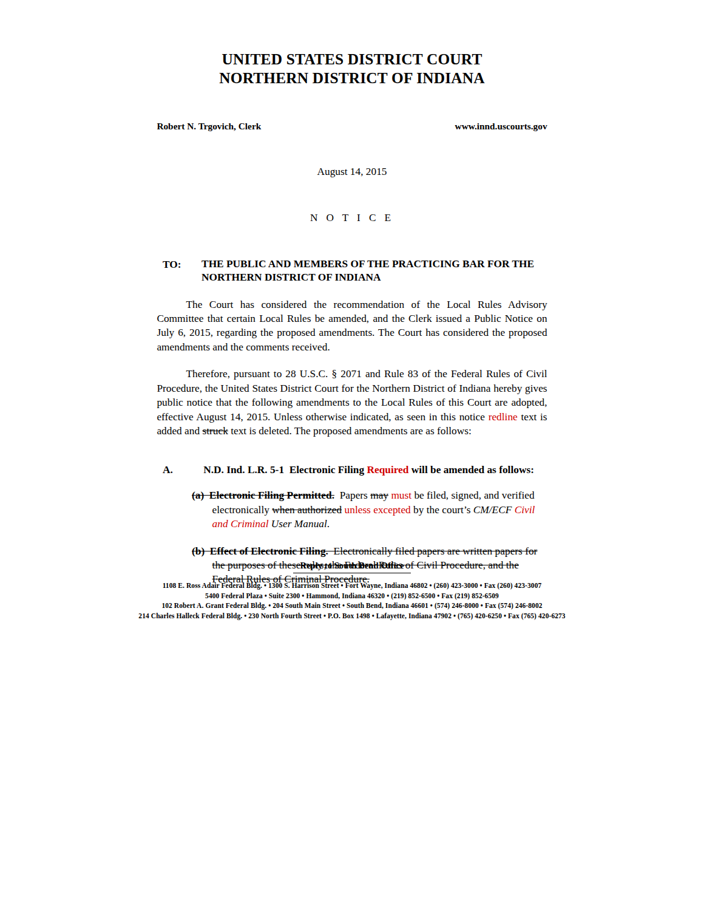UNITED STATES DISTRICT COURT
NORTHERN DISTRICT OF INDIANA
Robert N. Trgovich, Clerk www.innd.uscourts.gov
August 14, 2015
N O T I C E
TO:
THE PUBLIC AND MEMBERS OF THE PRACTICING BAR FOR THE NORTHERN DISTRICT OF INDIANA
The Court has considered the recommendation of the Local Rules Advisory Committee that certain Local Rules be amended, and the Clerk issued a Public Notice on July 6, 2015, regarding the proposed amendments. The Court has considered the proposed amendments and the comments received.
Therefore, pursuant to 28 U.S.C. § 2071 and Rule 83 of the Federal Rules of Civil Procedure, the United States District Court for the Northern District of Indiana hereby gives public notice that the following amendments to the Local Rules of this Court are adopted, effective August 14, 2015. Unless otherwise indicated, as seen in this notice redline text is added and struck text is deleted. The proposed amendments are as follows:
A.
N.D. Ind. L.R. 5-1 Electronic Filing Required will be amended as follows:
(a) Electronic Filing Permitted. Papers may must be filed, signed, and verified electronically when authorized unless excepted by the court’s CM/ECF Civil and Criminal User Manual.
(b) Effect of Electronic Filing. Electronically filed papers are written papers for the purposes of these rules, the Federal Rules of Civil Procedure, and the Federal Rules of Criminal Procedure.
Reply to South Bend Office
1108 E. Ross Adair Federal Bldg. • 1300 S. Harrison Street • Fort Wayne, Indiana 46802 • (260) 423-3000 • Fax (260) 423-3007
5400 Federal Plaza • Suite 2300 • Hammond, Indiana 46320 • (219) 852-6500 • Fax (219) 852-6509
102 Robert A. Grant Federal Bldg. • 204 South Main Street • South Bend, Indiana 46601 • (574) 246-8000 • Fax (574) 246-8002
214 Charles Halleck Federal Bldg. • 230 North Fourth Street • P.O. Box 1498 • Lafayette, Indiana 47902 • (765) 420-6250 • Fax (765) 420-6273